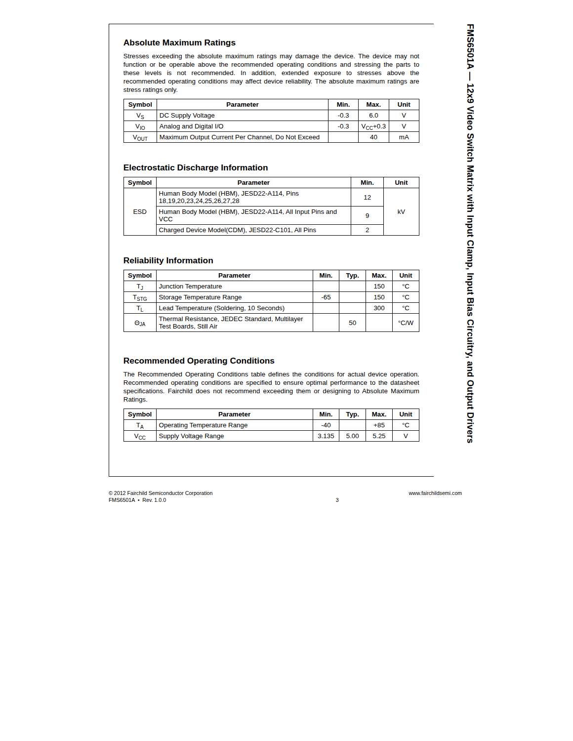FMS6501A — 12x9 Video Switch Matrix with Input Clamp, Input Bias Circuitry, and Output Drivers
Absolute Maximum Ratings
Stresses exceeding the absolute maximum ratings may damage the device. The device may not function or be operable above the recommended operating conditions and stressing the parts to these levels is not recommended. In addition, extended exposure to stresses above the recommended operating conditions may affect device reliability. The absolute maximum ratings are stress ratings only.
| Symbol | Parameter | Min. | Max. | Unit |
| --- | --- | --- | --- | --- |
| V S | DC Supply Voltage | -0.3 | 6.0 | V |
| V IO | Analog and Digital I/O | -0.3 | V CC +0.3 | V |
| V OUT | Maximum Output Current Per Channel, Do Not Exceed | | 40 | mA |
Electrostatic Discharge Information
| Symbol | Parameter | Min. | Unit |
| --- | --- | --- | --- |
| ESD | Human Body Model (HBM), JESD22-A114, Pins 18,19,20,23,24,25,26,27,28 | 12 | kV |
| Human Body Model (HBM), JESD22-A114, All Input Pins and VCC | 9 |
| Charged Device Model(CDM), JESD22-C101, All Pins | 2 |
Reliability Information
| Symbol | Parameter | Min. | Typ. | Max. | Unit |
| --- | --- | --- | --- | --- | --- |
| T J | Junction Temperature | | | 150 | °C |
| T STG | Storage Temperature Range | -65 | | 150 | °C |
| T L | Lead Temperature (Soldering, 10 Seconds) | | | 300 | °C |
| Θ JA | Thermal Resistance, JEDEC Standard, Multilayer Test Boards, Still Air | | 50 | | °C/W |
Recommended Operating Conditions
The Recommended Operating Conditions table defines the conditions for actual device operation. Recommended operating conditions are specified to ensure optimal performance to the datasheet specifications. Fairchild does not recommend exceeding them or designing to Absolute Maximum Ratings.
| Symbol | Parameter | Min. | Typ. | Max. | Unit |
| --- | --- | --- | --- | --- | --- |
| T A | Operating Temperature Range | -40 | | +85 | °C |
| V CC | Supply Voltage Range | 3.135 | 5.00 | 5.25 | V |
© 2012 Fairchild Semiconductor Corporation
FMS6501A • Rev. 1.0.0
www.fairchildsemi.com
3